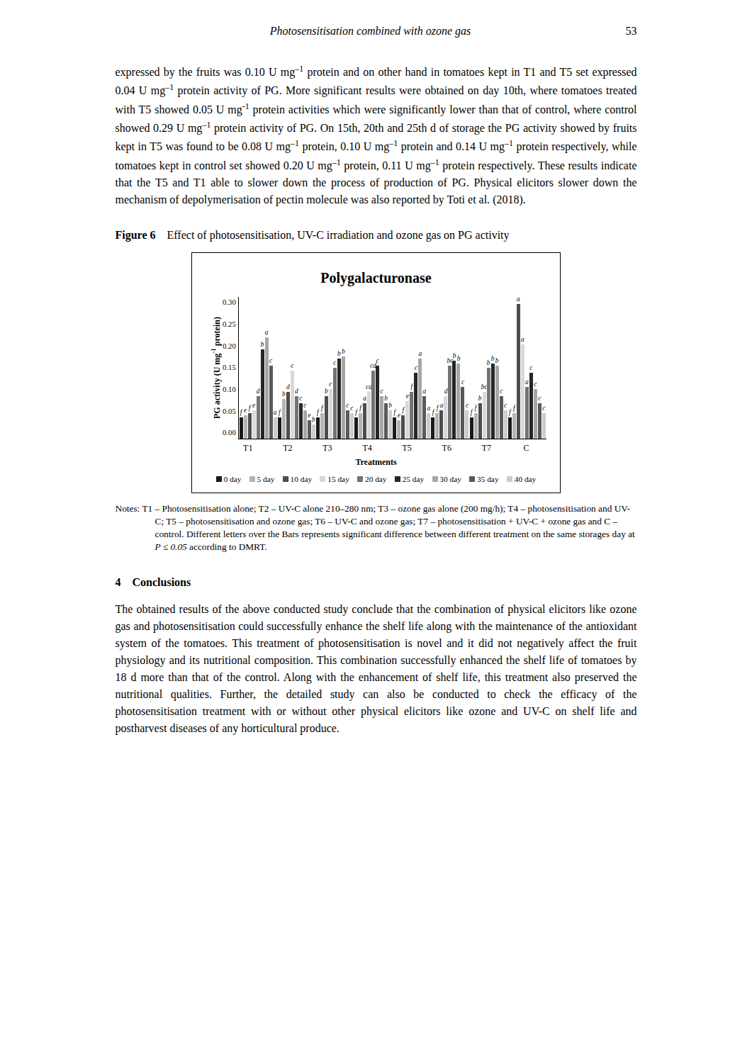Photosensitisation combined with ozone gas
53
expressed by the fruits was 0.10 U mg–1 protein and on other hand in tomatoes kept in T1 and T5 set expressed 0.04 U mg–1 protein activity of PG. More significant results were obtained on day 10th, where tomatoes treated with T5 showed 0.05 U mg-1 protein activities which were significantly lower than that of control, where control showed 0.29 U mg–1 protein activity of PG. On 15th, 20th and 25th d of storage the PG activity showed by fruits kept in T5 was found to be 0.08 U mg–1 protein, 0.10 U mg–1 protein and 0.14 U mg–1 protein respectively, while tomatoes kept in control set showed 0.20 U mg–1 protein, 0.11 U mg–1 protein respectively. These results indicate that the T5 and T1 able to slower down the process of production of PG. Physical elicitors slower down the mechanism of depolymerisation of pectin molecule was also reported by Toti et al. (2018).
Figure 6 Effect of photosensitisation, UV-C irradiation and ozone gas on PG activity
Polygalacturonase
PG activity (U mg-1 protein)
0.30 0.25 0.20 0.15 0.10 0.05 0.00
f
e
f
e
d
b
a
c
a
f
b
d
c
d
c
c
e
b
f
f
b
c
c
b
b
c
c
f
f
a
cd
cd
c
c
b
b
f
e
f
e
f
c
a
a
a
f
f
a
d
bc
b
b
c
c
f
f
b
bc
b
b
b
c
c
f
f
a
a
a
c
c
c
c
T1 T2 T3 T4 T5 T6 T7 C
Treatments
0 day 5 day 10 day 15 day 20 day 25 day 30 day 35 day 40 day
Notes: T1 – Photosensitisation alone; T2 – UV-C alone 210–280 nm; T3 – ozone gas alone (200 mg/h); T4 – photosensitisation and UV-C; T5 – photosensitisation and ozone gas; T6 – UV-C and ozone gas; T7 – photosensitisation + UV-C + ozone gas and C – control. Different letters over the Bars represents significant difference between different treatment on the same storages day at P ≤ 0.05 according to DMRT.
4 Conclusions
The obtained results of the above conducted study conclude that the combination of physical elicitors like ozone gas and photosensitisation could successfully enhance the shelf life along with the maintenance of the antioxidant system of the tomatoes. This treatment of photosensitisation is novel and it did not negatively affect the fruit physiology and its nutritional composition. This combination successfully enhanced the shelf life of tomatoes by 18 d more than that of the control. Along with the enhancement of shelf life, this treatment also preserved the nutritional qualities. Further, the detailed study can also be conducted to check the efficacy of the photosensitisation treatment with or without other physical elicitors like ozone and UV-C on shelf life and postharvest diseases of any horticultural produce.